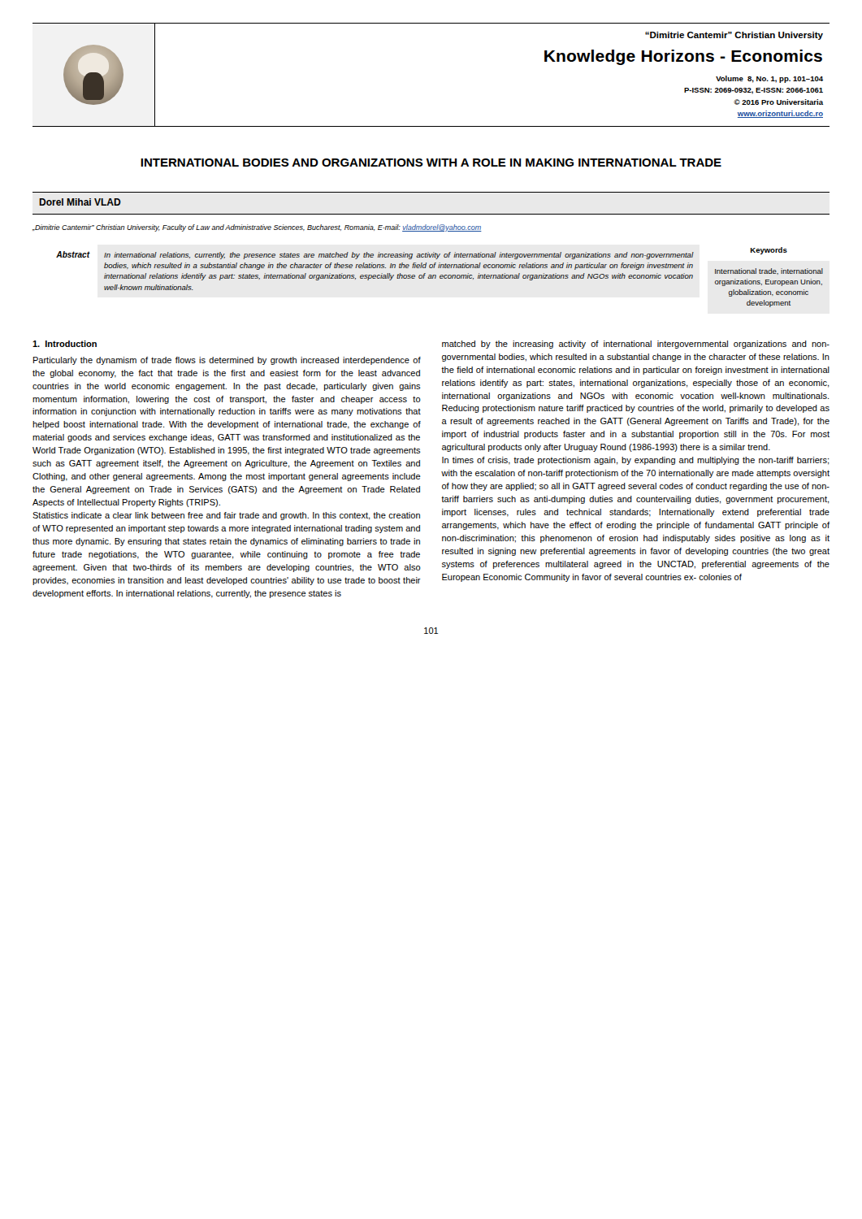“Dimitrie Cantemir” Christian University
Knowledge Horizons - Economics
Volume 8, No. 1, pp. 101–104
P-ISSN: 2069-0932, E-ISSN: 2066-1061
© 2016 Pro Universitaria
www.orizonturi.ucdc.ro
International bodies and organizations with a role in making international trade
Dorel Mihai VLAD
„Dimitrie Cantemir” Christian University, Faculty of Law and Administrative Sciences, Bucharest, Romania, E-mail: vladmdorel@yahoo.com
Abstract
In international relations, currently, the presence states are matched by the increasing activity of international intergovernmental organizations and non-governmental bodies, which resulted in a substantial change in the character of these relations. In the field of international economic relations and in particular on foreign investment in international relations identify as part: states, international organizations, especially those of an economic, international organizations and NGOs with economic vocation well-known multinationals.
Keywords
International trade, international organizations, European Union, globalization, economic development
1. Introduction
Particularly the dynamism of trade flows is determined by growth increased interdependence of the global economy, the fact that trade is the first and easiest form for the least advanced countries in the world economic engagement. In the past decade, particularly given gains momentum information, lowering the cost of transport, the faster and cheaper access to information in conjunction with internationally reduction in tariffs were as many motivations that helped boost international trade. With the development of international trade, the exchange of material goods and services exchange ideas, GATT was transformed and institutionalized as the World Trade Organization (WTO). Established in 1995, the first integrated WTO trade agreements such as GATT agreement itself, the Agreement on Agriculture, the Agreement on Textiles and Clothing, and other general agreements. Among the most important general agreements include the General Agreement on Trade in Services (GATS) and the Agreement on Trade Related Aspects of Intellectual Property Rights (TRIPS).
Statistics indicate a clear link between free and fair trade and growth. In this context, the creation of WTO represented an important step towards a more integrated international trading system and thus more dynamic. By ensuring that states retain the dynamics of eliminating barriers to trade in future trade negotiations, the WTO guarantee, while continuing to promote a free trade agreement. Given that two-thirds of its members are developing countries, the WTO also provides, economies in transition and least developed countries' ability to use trade to boost their development efforts. In international relations, currently, the presence states is
matched by the increasing activity of international intergovernmental organizations and non-governmental bodies, which resulted in a substantial change in the character of these relations. In the field of international economic relations and in particular on foreign investment in international relations identify as part: states, international organizations, especially those of an economic, international organizations and NGOs with economic vocation well-known multinationals. Reducing protectionism nature tariff practiced by countries of the world, primarily to developed as a result of agreements reached in the GATT (General Agreement on Tariffs and Trade), for the import of industrial products faster and in a substantial proportion still in the 70s. For most agricultural products only after Uruguay Round (1986-1993) there is a similar trend.
In times of crisis, trade protectionism again, by expanding and multiplying the non-tariff barriers; with the escalation of non-tariff protectionism of the 70 internationally are made attempts oversight of how they are applied; so all in GATT agreed several codes of conduct regarding the use of non-tariff barriers such as anti-dumping duties and countervailing duties, government procurement, import licenses, rules and technical standards; Internationally extend preferential trade arrangements, which have the effect of eroding the principle of fundamental GATT principle of non-discrimination; this phenomenon of erosion had indisputably sides positive as long as it resulted in signing new preferential agreements in favor of developing countries (the two great systems of preferences multilateral agreed in the UNCTAD, preferential agreements of the European Economic Community in favor of several countries ex- colonies of
101